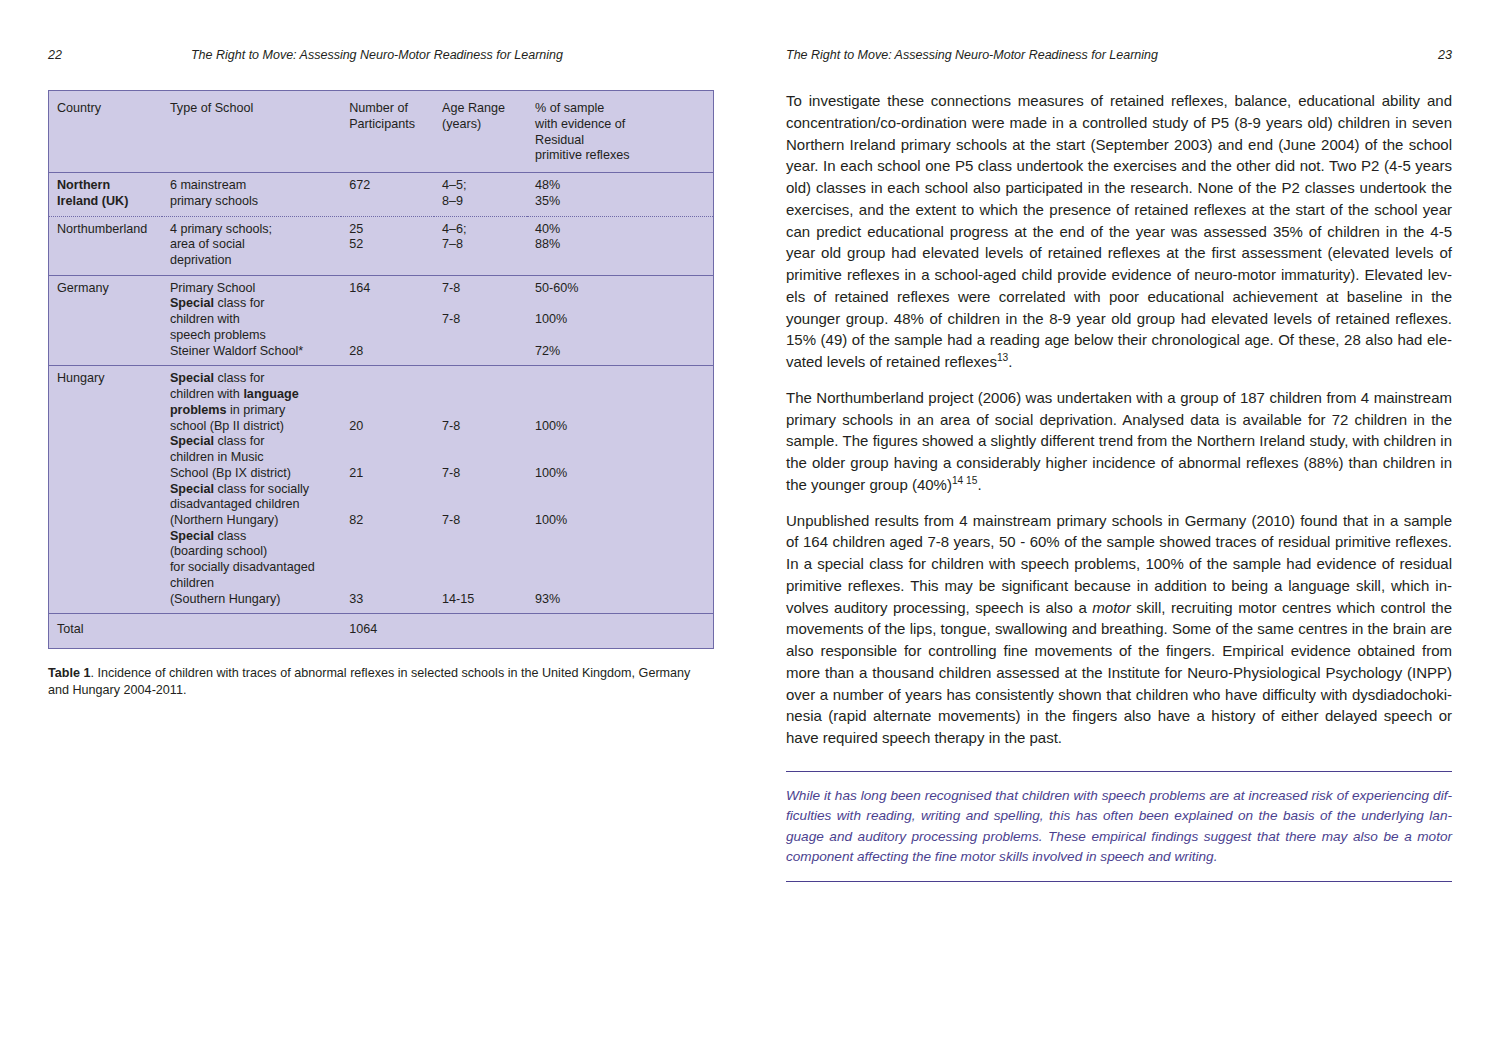22 The Right to Move: Assessing Neuro-Motor Readiness for Learning
| Country | Type of School | Number of Participants | Age Range (years) | % of sample with evidence of Residual primitive reflexes |
| --- | --- | --- | --- | --- |
| Northern Ireland (UK) | 6 mainstream primary schools | 672 | 4–5; 8–9 | 48% 35% |
| Northumberland | 4 primary schools; area of social deprivation | 25 52 | 4–6; 7–8 | 40% 88% |
| Germany | Primary School Special class for children with speech problems Steiner Waldorf School* | 164 28 | 7-8 7-8 | 50-60% 100% 72% |
| Hungary | Special class for children with language problems in primary school (Bp II district) Special class for children in Music School (Bp IX district) Special class for socially disadvantaged children (Northern Hungary) Special class (boarding school) for socially disadvantaged children (Southern Hungary) | 20 21 82 33 | 7-8 7-8 7-8 14-15 | 100% 100% 100% 93% |
| Total | | 1064 | | |
Table 1. Incidence of children with traces of abnormal reflexes in selected schools in the United Kingdom, Germany and Hungary 2004-2011.
The Right to Move: Assessing Neuro-Motor Readiness for Learning 23
To investigate these connections measures of retained reflexes, balance, educational ability and concentration/co-ordination were made in a controlled study of P5 (8-9 years old) children in seven Northern Ireland primary schools at the start (September 2003) and end (June 2004) of the school year. In each school one P5 class undertook the exercises and the other did not. Two P2 (4-5 years old) classes in each school also participated in the research. None of the P2 classes undertook the exercises, and the extent to which the presence of retained reflexes at the start of the school year can predict educational progress at the end of the year was assessed 35% of children in the 4-5 year old group had elevated levels of retained reflexes at the first assessment (elevated levels of primitive reflexes in a school-aged child provide evidence of neuro-motor immaturity). Elevated levels of retained reflexes were correlated with poor educational achievement at baseline in the younger group. 48% of children in the 8-9 year old group had elevated levels of retained reflexes. 15% (49) of the sample had a reading age below their chronological age. Of these, 28 also had elevated levels of retained reflexes13.
The Northumberland project (2006) was undertaken with a group of 187 children from 4 mainstream primary schools in an area of social deprivation. Analysed data is available for 72 children in the sample. The figures showed a slightly different trend from the Northern Ireland study, with children in the older group having a considerably higher incidence of abnormal reflexes (88%) than children in the younger group (40%)14 15.
Unpublished results from 4 mainstream primary schools in Germany (2010) found that in a sample of 164 children aged 7-8 years, 50 - 60% of the sample showed traces of residual primitive reflexes. In a special class for children with speech problems, 100% of the sample had evidence of residual primitive reflexes. This may be significant because in addition to being a language skill, which involves auditory processing, speech is also a motor skill, recruiting motor centres which control the movements of the lips, tongue, swallowing and breathing. Some of the same centres in the brain are also responsible for controlling fine movements of the fingers. Empirical evidence obtained from more than a thousand children assessed at the Institute for Neuro-Physiological Psychology (INPP) over a number of years has consistently shown that children who have difficulty with dysdiadochokinesia (rapid alternate movements) in the fingers also have a history of either delayed speech or have required speech therapy in the past.
While it has long been recognised that children with speech problems are at increased risk of experiencing difficulties with reading, writing and spelling, this has often been explained on the basis of the underlying language and auditory processing problems. These empirical findings suggest that there may also be a motor component affecting the fine motor skills involved in speech and writing.